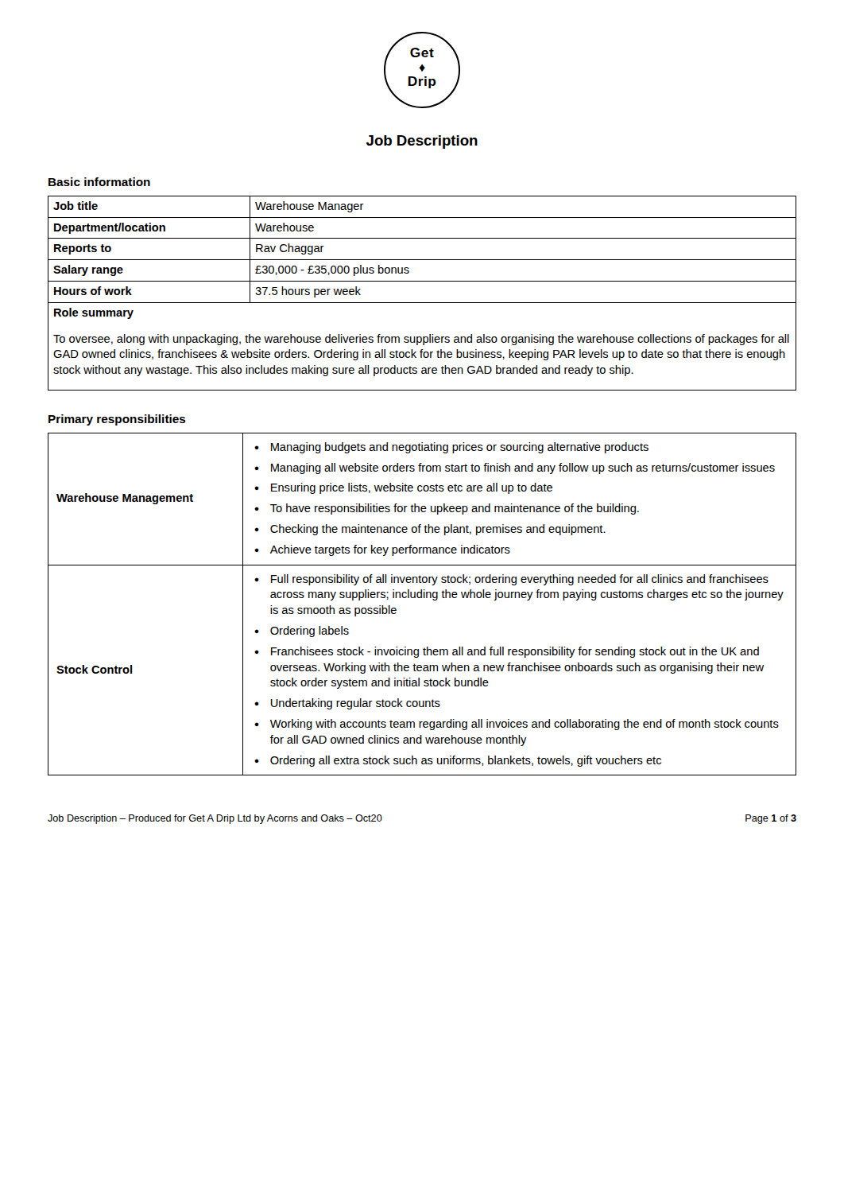Get ♦ Drip
Job Description
Basic information
| Job title | Warehouse Manager |
| Department/location | Warehouse |
| Reports to | Rav Chaggar |
| Salary range | £30,000 - £35,000 plus bonus |
| Hours of work | 37.5 hours per week |
| Role summary |
| To oversee, along with unpackaging, the warehouse deliveries from suppliers and also organising the warehouse collections of packages for all GAD owned clinics, franchisees & website orders. Ordering in all stock for the business, keeping PAR levels up to date so that there is enough stock without any wastage. This also includes making sure all products are then GAD branded and ready to ship. |
Primary responsibilities
| Warehouse Management | Managing budgets and negotiating prices or sourcing alternative products Managing all website orders from start to finish and any follow up such as returns/customer issues Ensuring price lists, website costs etc are all up to date To have responsibilities for the upkeep and maintenance of the building. Checking the maintenance of the plant, premises and equipment. Achieve targets for key performance indicators |
| Stock Control | Full responsibility of all inventory stock; ordering everything needed for all clinics and franchisees across many suppliers; including the whole journey from paying customs charges etc so the journey is as smooth as possible Ordering labels Franchisees stock - invoicing them all and full responsibility for sending stock out in the UK and overseas. Working with the team when a new franchisee onboards such as organising their new stock order system and initial stock bundle Undertaking regular stock counts Working with accounts team regarding all invoices and collaborating the end of month stock counts for all GAD owned clinics and warehouse monthly Ordering all extra stock such as uniforms, blankets, towels, gift vouchers etc |
Job Description – Produced for Get A Drip Ltd by Acorns and Oaks – Oct20
Page 1 of 3